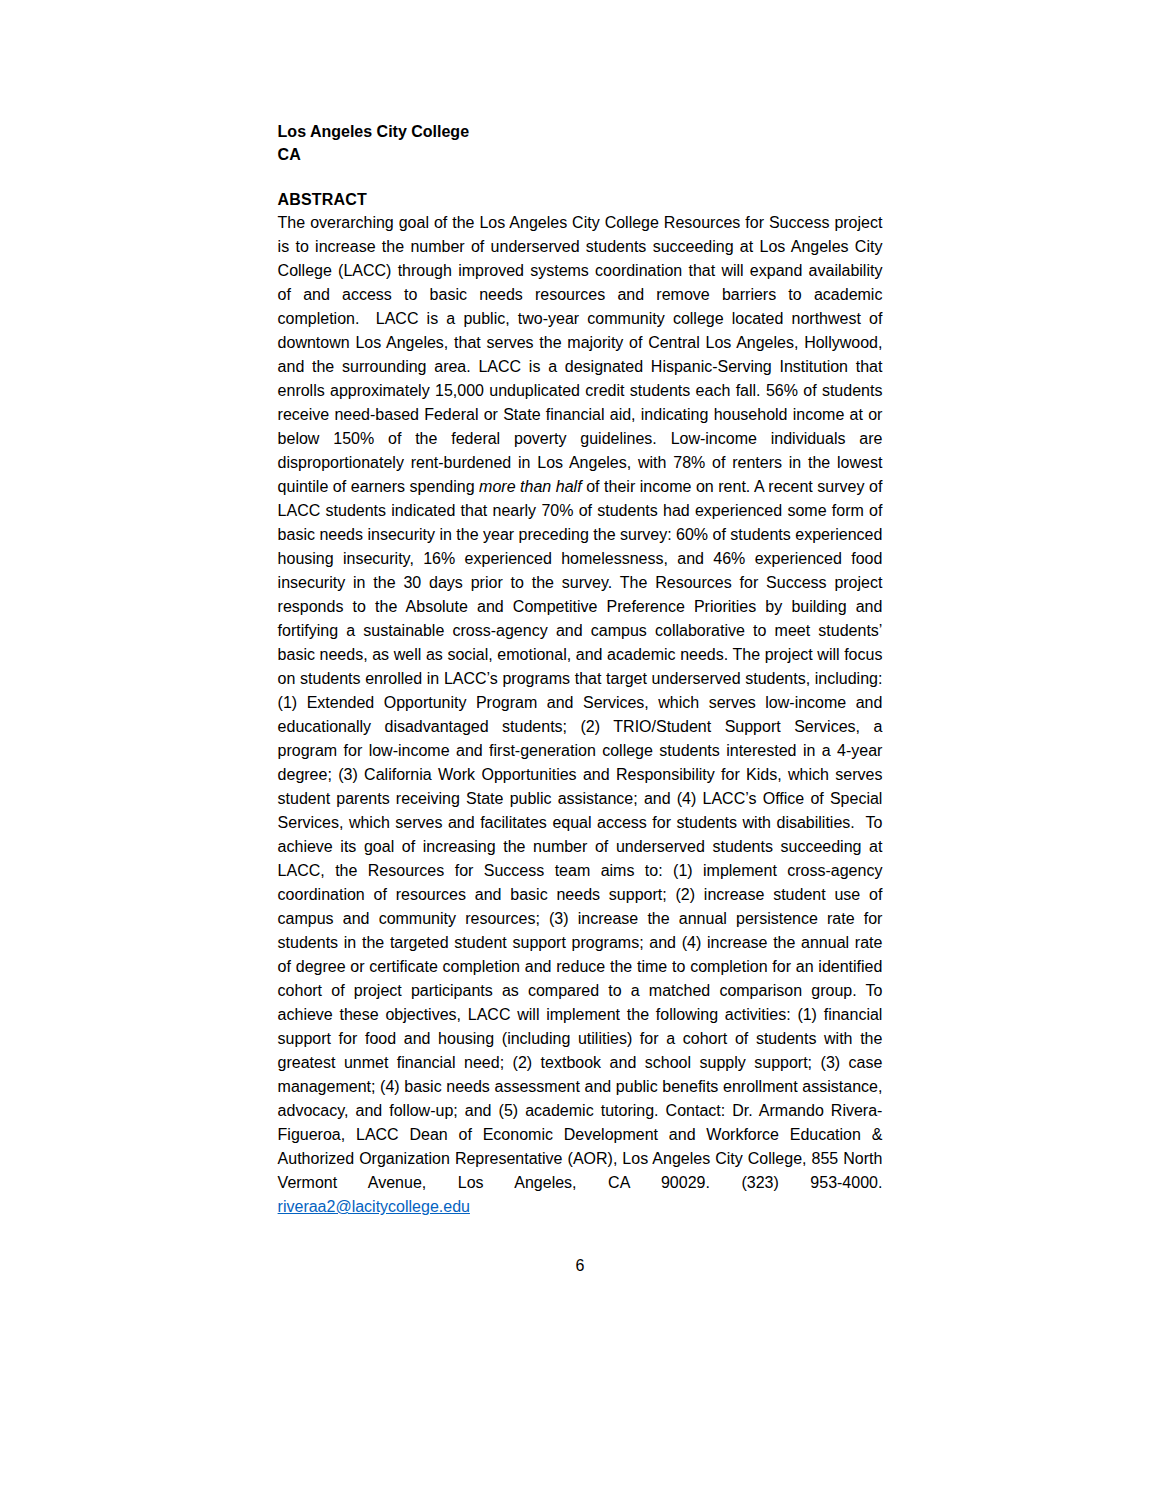Los Angeles City College
CA
ABSTRACT
The overarching goal of the Los Angeles City College Resources for Success project is to increase the number of underserved students succeeding at Los Angeles City College (LACC) through improved systems coordination that will expand availability of and access to basic needs resources and remove barriers to academic completion. LACC is a public, two-year community college located northwest of downtown Los Angeles, that serves the majority of Central Los Angeles, Hollywood, and the surrounding area. LACC is a designated Hispanic-Serving Institution that enrolls approximately 15,000 unduplicated credit students each fall. 56% of students receive need-based Federal or State financial aid, indicating household income at or below 150% of the federal poverty guidelines. Low-income individuals are disproportionately rent-burdened in Los Angeles, with 78% of renters in the lowest quintile of earners spending more than half of their income on rent. A recent survey of LACC students indicated that nearly 70% of students had experienced some form of basic needs insecurity in the year preceding the survey: 60% of students experienced housing insecurity, 16% experienced homelessness, and 46% experienced food insecurity in the 30 days prior to the survey. The Resources for Success project responds to the Absolute and Competitive Preference Priorities by building and fortifying a sustainable cross-agency and campus collaborative to meet students’ basic needs, as well as social, emotional, and academic needs. The project will focus on students enrolled in LACC’s programs that target underserved students, including: (1) Extended Opportunity Program and Services, which serves low-income and educationally disadvantaged students; (2) TRIO/Student Support Services, a program for low-income and first-generation college students interested in a 4-year degree; (3) California Work Opportunities and Responsibility for Kids, which serves student parents receiving State public assistance; and (4) LACC’s Office of Special Services, which serves and facilitates equal access for students with disabilities. To achieve its goal of increasing the number of underserved students succeeding at LACC, the Resources for Success team aims to: (1) implement cross-agency coordination of resources and basic needs support; (2) increase student use of campus and community resources; (3) increase the annual persistence rate for students in the targeted student support programs; and (4) increase the annual rate of degree or certificate completion and reduce the time to completion for an identified cohort of project participants as compared to a matched comparison group. To achieve these objectives, LACC will implement the following activities: (1) financial support for food and housing (including utilities) for a cohort of students with the greatest unmet financial need; (2) textbook and school supply support; (3) case management; (4) basic needs assessment and public benefits enrollment assistance, advocacy, and follow-up; and (5) academic tutoring. Contact: Dr. Armando Rivera-Figueroa, LACC Dean of Economic Development and Workforce Education & Authorized Organization Representative (AOR), Los Angeles City College, 855 North Vermont Avenue, Los Angeles, CA 90029. (323) 953-4000. riveraa2@lacitycollege.edu
6